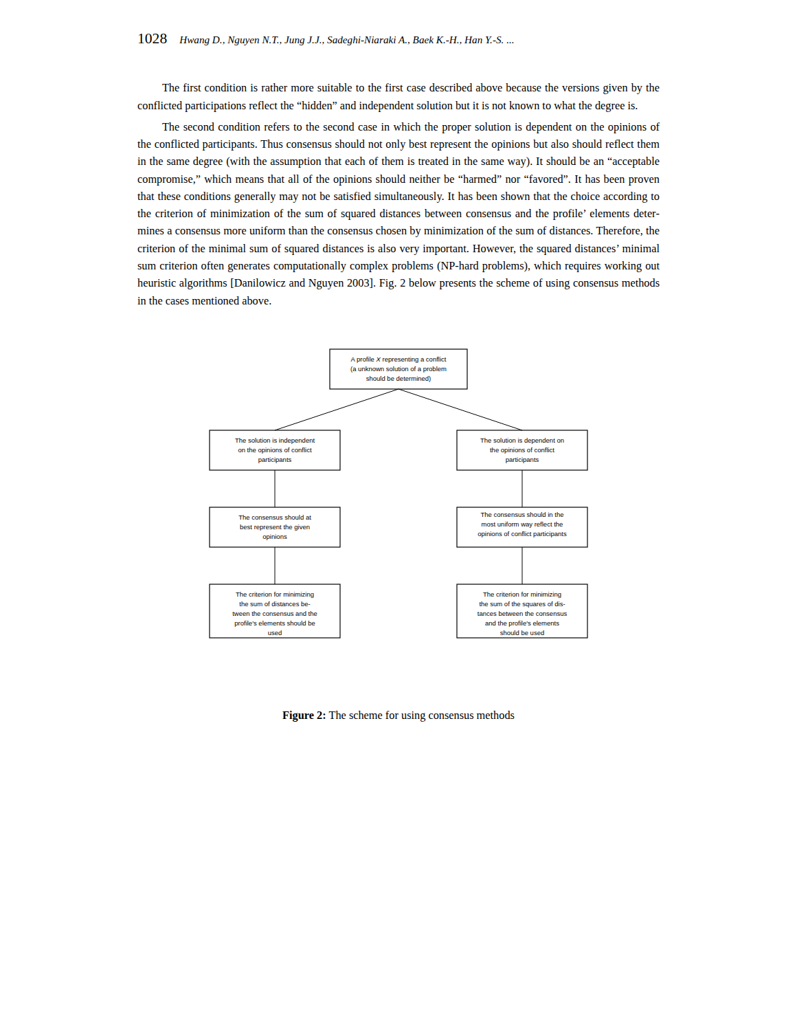1028 Hwang D., Nguyen N.T., Jung J.J., Sadeghi-Niaraki A., Baek K.-H., Han Y.-S. ...
The first condition is rather more suitable to the first case described above because the versions given by the conflicted participations reflect the “hidden” and independent solution but it is not known to what the degree is.
The second condition refers to the second case in which the proper solution is dependent on the opinions of the conflicted participants. Thus consensus should not only best represent the opinions but also should reflect them in the same degree (with the assumption that each of them is treated in the same way). It should be an “acceptable compromise,” which means that all of the opinions should neither be “harmed” nor “favored”. It has been proven that these conditions generally may not be satisfied simultaneously. It has been shown that the choice according to the criterion of minimization of the sum of squared distances between consensus and the profile’ elements determines a consensus more uniform than the consensus chosen by minimization of the sum of distances. Therefore, the criterion of the minimal sum of squared distances is also very important. However, the squared distances’ minimal sum criterion often generates computationally complex problems (NP-hard problems), which requires working out heuristic algorithms [Danilowicz and Nguyen 2003]. Fig. 2 below presents the scheme of using consensus methods in the cases mentioned above.
A profile X representing a conflict (a unknown solution of a problem should be determined) The solution is independent on the opinions of conflict participants The solution is dependent on the opinions of conflict participants The consensus should at best represent the given opinions The consensus should in the most uniform way reflect the opinions of conflict participants The criterion for minimizing the sum of distances be- tween the consensus and the profile's elements should be used The criterion for minimizing the sum of the squares of dis- tances between the consensus and the profile's elements should be used
Figure 2: The scheme for using consensus methods